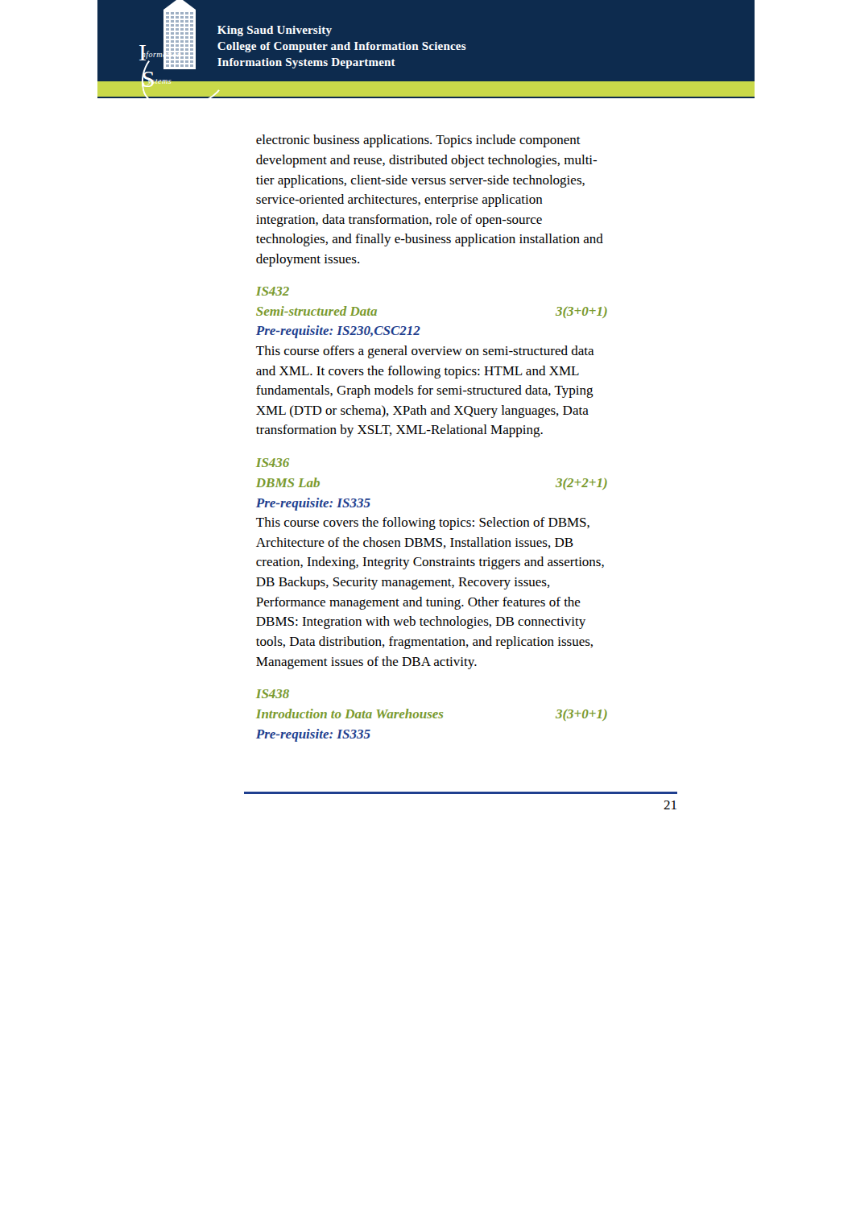I
nformation
S
ystems
King Saud University
College of Computer and Information Sciences
Information Systems Department
electronic business applications. Topics include component development and reuse, distributed object technologies, multi-tier applications, client-side versus server-side technologies, service-oriented architectures, enterprise application integration, data transformation, role of open-source technologies, and finally e-business application installation and deployment issues.
IS432
Semi-structured Data 3(3+0+1)
Pre-requisite: IS230,CSC212
This course offers a general overview on semi-structured data and XML. It covers the following topics: HTML and XML fundamentals, Graph models for semi-structured data, Typing XML (DTD or schema), XPath and XQuery languages, Data transformation by XSLT, XML-Relational Mapping.
IS436
DBMS Lab 3(2+2+1)
Pre-requisite: IS335
This course covers the following topics: Selection of DBMS, Architecture of the chosen DBMS, Installation issues, DB creation, Indexing, Integrity Constraints triggers and assertions, DB Backups, Security management, Recovery issues, Performance management and tuning. Other features of the DBMS: Integration with web technologies, DB connectivity tools, Data distribution, fragmentation, and replication issues, Management issues of the DBA activity.
IS438
Introduction to Data Warehouses 3(3+0+1)
Pre-requisite: IS335
21